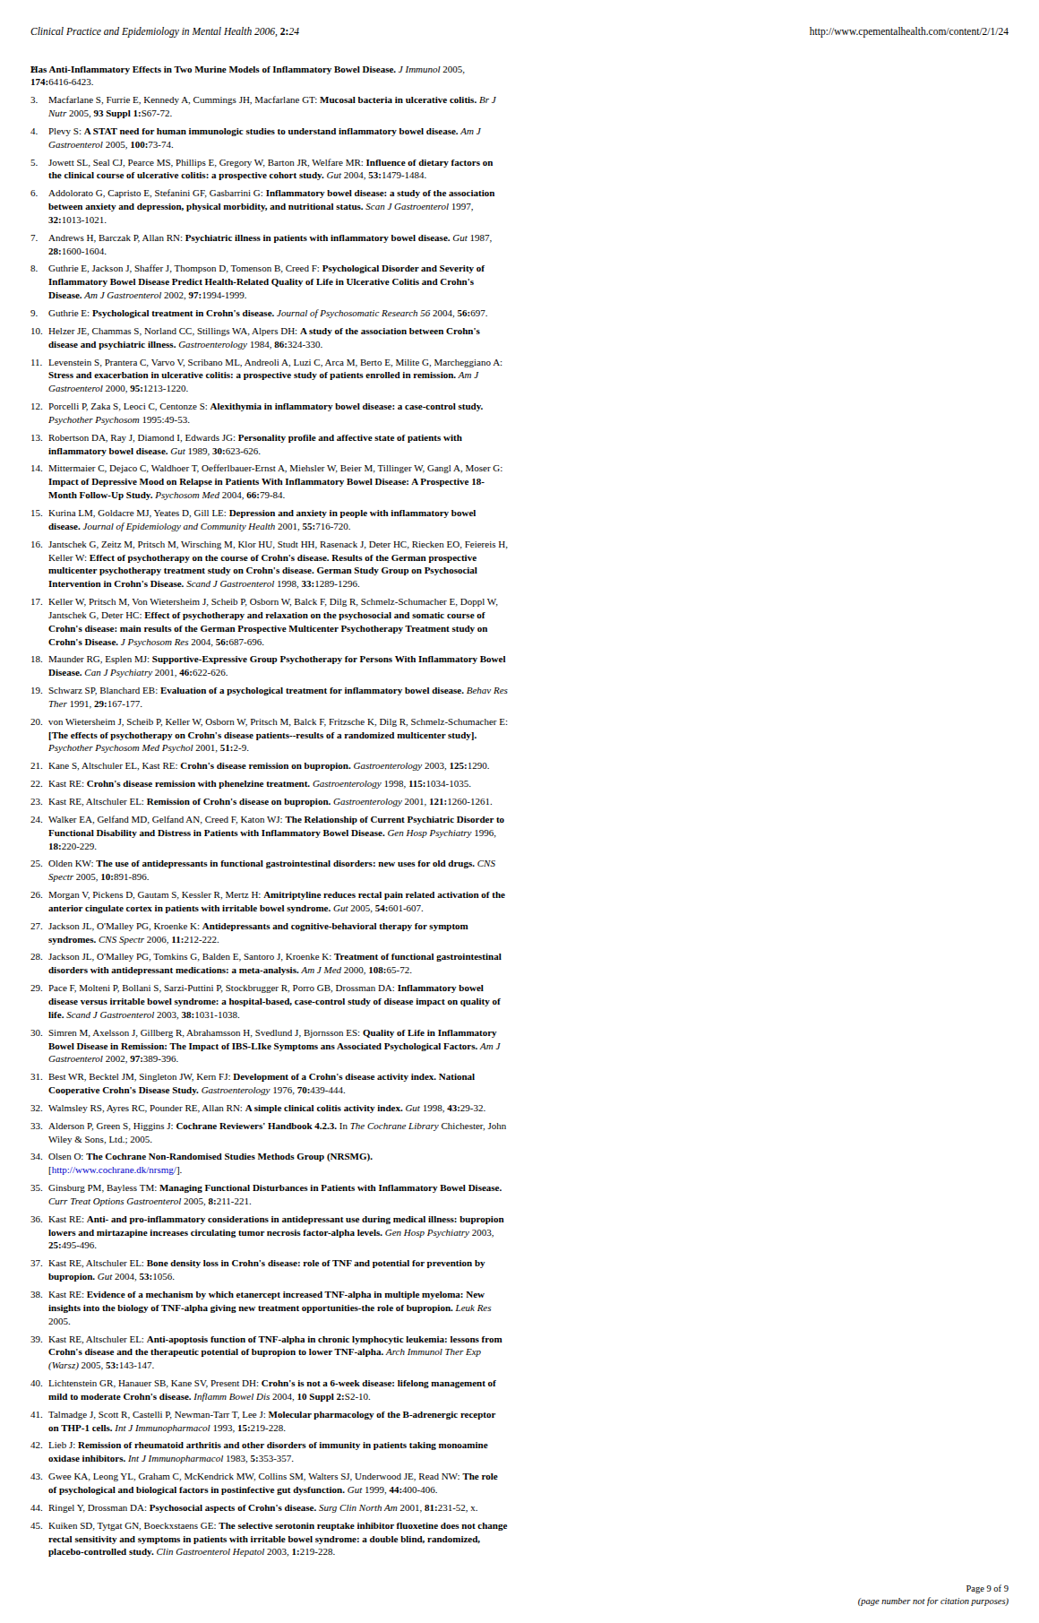Clinical Practice and Epidemiology in Mental Health 2006, 2: 24
http://www.cpementalhealth.com/content/2/1/24
Has Anti-Inflammatory Effects in Two Murine Models of Inflammatory Bowel Disease. J Immunol 2005, 174: 6416-6423.
Macfarlane S, Furrie E, Kennedy A, Cummings JH, Macfarlane GT: Mucosal bacteria in ulcerative colitis. Br J Nutr 2005, 93 Suppl 1: S67-72.
Plevy S: A STAT need for human immunologic studies to understand inflammatory bowel disease. Am J Gastroenterol 2005, 100: 73-74.
Jowett SL, Seal CJ, Pearce MS, Phillips E, Gregory W, Barton JR, Welfare MR: Influence of dietary factors on the clinical course of ulcerative colitis: a prospective cohort study. Gut 2004, 53: 1479-1484.
Addolorato G, Capristo E, Stefanini GF, Gasbarrini G: Inflammatory bowel disease: a study of the association between anxiety and depression, physical morbidity, and nutritional status. Scan J Gastroenterol 1997, 32: 1013-1021.
Andrews H, Barczak P, Allan RN: Psychiatric illness in patients with inflammatory bowel disease. Gut 1987, 28: 1600-1604.
Guthrie E, Jackson J, Shaffer J, Thompson D, Tomenson B, Creed F: Psychological Disorder and Severity of Inflammatory Bowel Disease Predict Health-Related Quality of Life in Ulcerative Colitis and Crohn's Disease. Am J Gastroenterol 2002, 97: 1994-1999.
Guthrie E: Psychological treatment in Crohn's disease. Journal of Psychosomatic Research 56 2004, 56: 697.
Helzer JE, Chammas S, Norland CC, Stillings WA, Alpers DH: A study of the association between Crohn's disease and psychiatric illness. Gastroenterology 1984, 86: 324-330.
Levenstein S, Prantera C, Varvo V, Scribano ML, Andreoli A, Luzi C, Arca M, Berto E, Milite G, Marcheggiano A: Stress and exacerbation in ulcerative colitis: a prospective study of patients enrolled in remission. Am J Gastroenterol 2000, 95: 1213-1220.
Porcelli P, Zaka S, Leoci C, Centonze S: Alexithymia in inflammatory bowel disease: a case-control study. Psychother Psychosom 1995:49-53.
Robertson DA, Ray J, Diamond I, Edwards JG: Personality profile and affective state of patients with inflammatory bowel disease. Gut 1989, 30: 623-626.
Mittermaier C, Dejaco C, Waldhoer T, Oefferlbauer-Ernst A, Miehsler W, Beier M, Tillinger W, Gangl A, Moser G: Impact of Depressive Mood on Relapse in Patients With Inflammatory Bowel Disease: A Prospective 18-Month Follow-Up Study. Psychosom Med 2004, 66: 79-84.
Kurina LM, Goldacre MJ, Yeates D, Gill LE: Depression and anxiety in people with inflammatory bowel disease. Journal of Epidemiology and Community Health 2001, 55: 716-720.
Jantschek G, Zeitz M, Pritsch M, Wirsching M, Klor HU, Studt HH, Rasenack J, Deter HC, Riecken EO, Feiereis H, Keller W: Effect of psychotherapy on the course of Crohn's disease. Results of the German prospective multicenter psychotherapy treatment study on Crohn's disease. German Study Group on Psychosocial Intervention in Crohn's Disease. Scand J Gastroenterol 1998, 33: 1289-1296.
Keller W, Pritsch M, Von Wietersheim J, Scheib P, Osborn W, Balck F, Dilg R, Schmelz-Schumacher E, Doppl W, Jantschek G, Deter HC: Effect of psychotherapy and relaxation on the psychosocial and somatic course of Crohn's disease: main results of the German Prospective Multicenter Psychotherapy Treatment study on Crohn's Disease. J Psychosom Res 2004, 56: 687-696.
Maunder RG, Esplen MJ: Supportive-Expressive Group Psychotherapy for Persons With Inflammatory Bowel Disease. Can J Psychiatry 2001, 46: 622-626.
Schwarz SP, Blanchard EB: Evaluation of a psychological treatment for inflammatory bowel disease. Behav Res Ther 1991, 29: 167-177.
von Wietersheim J, Scheib P, Keller W, Osborn W, Pritsch M, Balck F, Fritzsche K, Dilg R, Schmelz-Schumacher E: [The effects of psychotherapy on Crohn's disease patients--results of a randomized multicenter study]. Psychother Psychosom Med Psychol 2001, 51: 2-9.
Kane S, Altschuler EL, Kast RE: Crohn's disease remission on bupropion. Gastroenterology 2003, 125: 1290.
Kast RE: Crohn's disease remission with phenelzine treatment. Gastroenterology 1998, 115: 1034-1035.
Kast RE, Altschuler EL: Remission of Crohn's disease on bupropion. Gastroenterology 2001, 121: 1260-1261.
Walker EA, Gelfand MD, Gelfand AN, Creed F, Katon WJ: The Relationship of Current Psychiatric Disorder to Functional Disability and Distress in Patients with Inflammatory Bowel Disease. Gen Hosp Psychiatry 1996, 18: 220-229.
Olden KW: The use of antidepressants in functional gastrointestinal disorders: new uses for old drugs. CNS Spectr 2005, 10: 891-896.
Morgan V, Pickens D, Gautam S, Kessler R, Mertz H: Amitriptyline reduces rectal pain related activation of the anterior cingulate cortex in patients with irritable bowel syndrome. Gut 2005, 54: 601-607.
Jackson JL, O'Malley PG, Kroenke K: Antidepressants and cognitive-behavioral therapy for symptom syndromes. CNS Spectr 2006, 11: 212-222.
Jackson JL, O'Malley PG, Tomkins G, Balden E, Santoro J, Kroenke K: Treatment of functional gastrointestinal disorders with antidepressant medications: a meta-analysis. Am J Med 2000, 108: 65-72.
Pace F, Molteni P, Bollani S, Sarzi-Puttini P, Stockbrugger R, Porro GB, Drossman DA: Inflammatory bowel disease versus irritable bowel syndrome: a hospital-based, case-control study of disease impact on quality of life. Scand J Gastroenterol 2003, 38: 1031-1038.
Simren M, Axelsson J, Gillberg R, Abrahamsson H, Svedlund J, Bjornsson ES: Quality of Life in Inflammatory Bowel Disease in Remission: The Impact of IBS-LIke Symptoms ans Associated Psychological Factors. Am J Gastroenterol 2002, 97: 389-396.
Best WR, Becktel JM, Singleton JW, Kern FJ: Development of a Crohn's disease activity index. National Cooperative Crohn's Disease Study. Gastroenterology 1976, 70: 439-444.
Walmsley RS, Ayres RC, Pounder RE, Allan RN: A simple clinical colitis activity index. Gut 1998, 43: 29-32.
Alderson P, Green S, Higgins J: Cochrane Reviewers' Handbook 4.2.3. In The Cochrane Library Chichester, John Wiley & Sons, Ltd.; 2005.
Olsen O: The Cochrane Non-Randomised Studies Methods Group (NRSMG). [http://www.cochrane.dk/nrsmg/].
Ginsburg PM, Bayless TM: Managing Functional Disturbances in Patients with Inflammatory Bowel Disease. Curr Treat Options Gastroenterol 2005, 8: 211-221.
Kast RE: Anti- and pro-inflammatory considerations in antidepressant use during medical illness: bupropion lowers and mirtazapine increases circulating tumor necrosis factor-alpha levels. Gen Hosp Psychiatry 2003, 25: 495-496.
Kast RE, Altschuler EL: Bone density loss in Crohn's disease: role of TNF and potential for prevention by bupropion. Gut 2004, 53: 1056.
Kast RE: Evidence of a mechanism by which etanercept increased TNF-alpha in multiple myeloma: New insights into the biology of TNF-alpha giving new treatment opportunities-the role of bupropion. Leuk Res 2005.
Kast RE, Altschuler EL: Anti-apoptosis function of TNF-alpha in chronic lymphocytic leukemia: lessons from Crohn's disease and the therapeutic potential of bupropion to lower TNF-alpha. Arch Immunol Ther Exp (Warsz) 2005, 53: 143-147.
Lichtenstein GR, Hanauer SB, Kane SV, Present DH: Crohn's is not a 6-week disease: lifelong management of mild to moderate Crohn's disease. Inflamm Bowel Dis 2004, 10 Suppl 2: S2-10.
Talmadge J, Scott R, Castelli P, Newman-Tarr T, Lee J: Molecular pharmacology of the B-adrenergic receptor on THP-1 cells. Int J Immunopharmacol 1993, 15: 219-228.
Lieb J: Remission of rheumatoid arthritis and other disorders of immunity in patients taking monoamine oxidase inhibitors. Int J Immunopharmacol 1983, 5: 353-357.
Gwee KA, Leong YL, Graham C, McKendrick MW, Collins SM, Walters SJ, Underwood JE, Read NW: The role of psychological and biological factors in postinfective gut dysfunction. Gut 1999, 44: 400-406.
Ringel Y, Drossman DA: Psychosocial aspects of Crohn's disease. Surg Clin North Am 2001, 81: 231-52, x.
Kuiken SD, Tytgat GN, Boeckxstaens GE: The selective serotonin reuptake inhibitor fluoxetine does not change rectal sensitivity and symptoms in patients with irritable bowel syndrome: a double blind, randomized, placebo-controlled study. Clin Gastroenterol Hepatol 2003, 1: 219-228.
Page 9 of 9
(page number not for citation purposes)